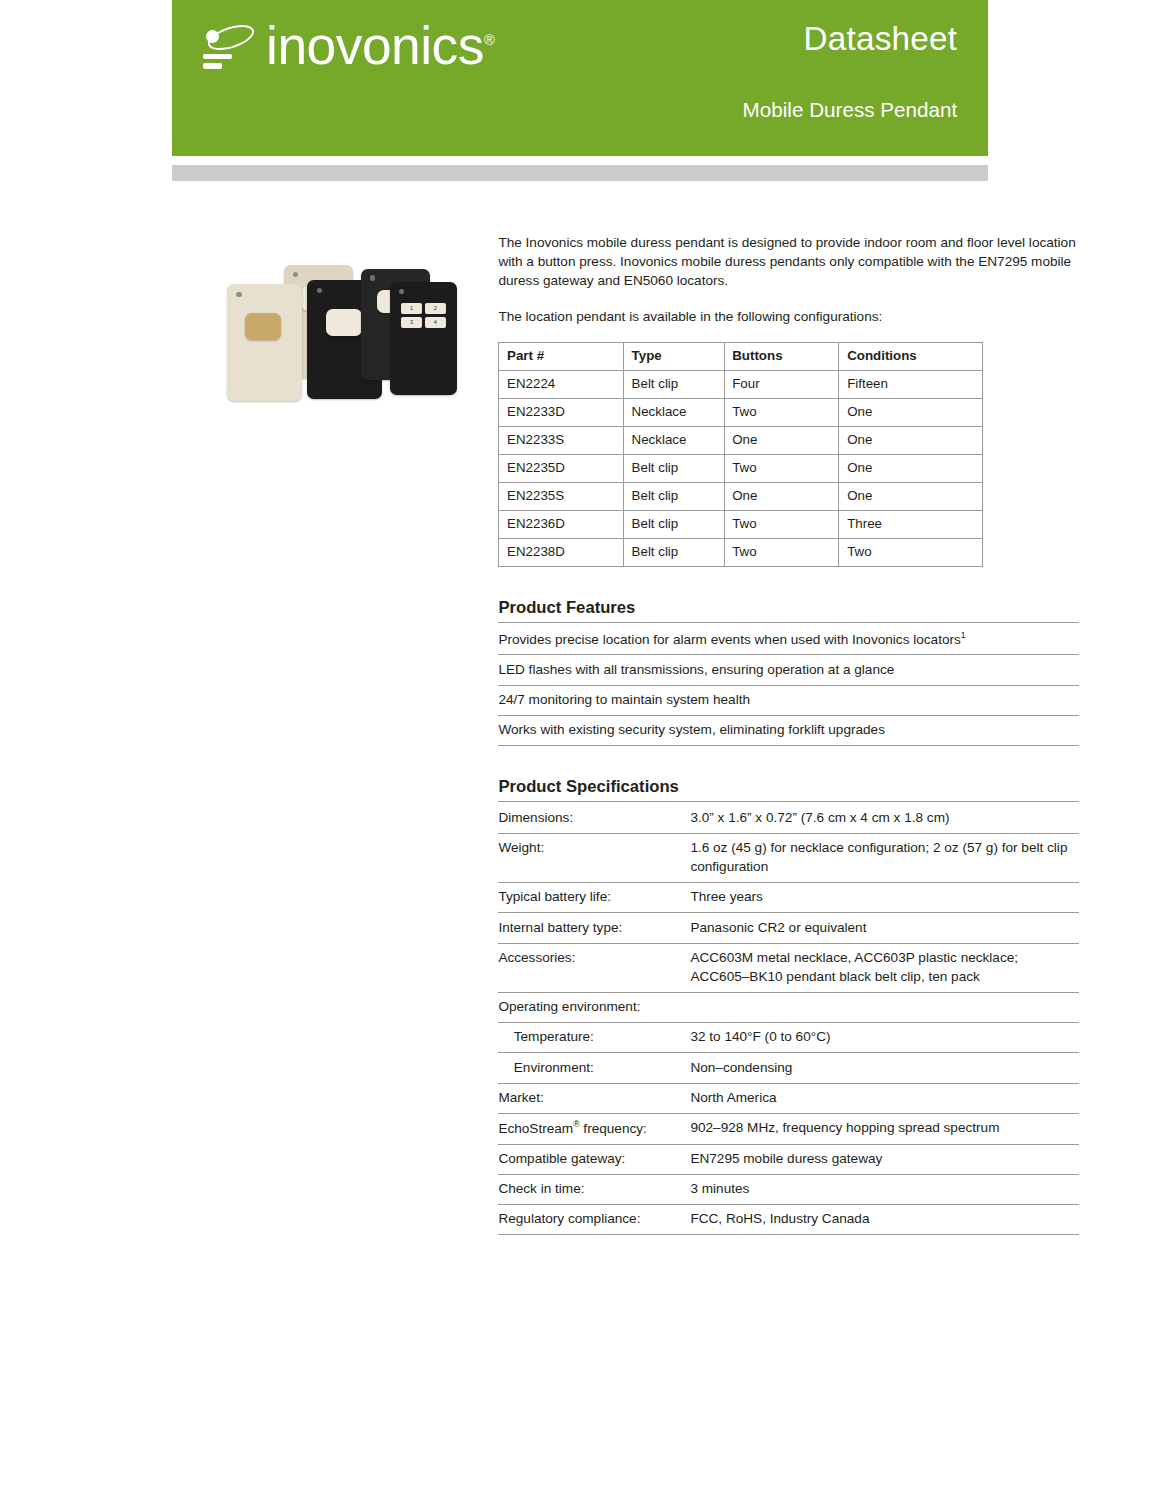inovonics®
Datasheet
Mobile Duress Pendant
1
2
3
4
The Inovonics mobile duress pendant is designed to provide indoor room and floor level location with a button press. Inovonics mobile duress pendants only compatible with the EN7295 mobile duress gateway and EN5060 locators.
The location pendant is available in the following configurations:
| Part # | Type | Buttons | Conditions |
| --- | --- | --- | --- |
| EN2224 | Belt clip | Four | Fifteen |
| EN2233D | Necklace | Two | One |
| EN2233S | Necklace | One | One |
| EN2235D | Belt clip | Two | One |
| EN2235S | Belt clip | One | One |
| EN2236D | Belt clip | Two | Three |
| EN2238D | Belt clip | Two | Two |
Product Features
Provides precise location for alarm events when used with Inovonics locators1
LED flashes with all transmissions, ensuring operation at a glance
24/7 monitoring to maintain system health
Works with existing security system, eliminating forklift upgrades
Product Specifications
Dimensions:
3.0” x 1.6” x 0.72” (7.6 cm x 4 cm x 1.8 cm)
Weight:
1.6 oz (45 g) for necklace configuration; 2 oz (57 g) for belt clip configuration
Typical battery life:
Three years
Internal battery type:
Panasonic CR2 or equivalent
Accessories:
ACC603M metal necklace, ACC603P plastic necklace; ACC605–BK10 pendant black belt clip, ten pack
Operating environment:
Temperature:
32 to 140°F (0 to 60°C)
Environment:
Non–condensing
Market:
North America
EchoStream® frequency:
902–928 MHz, frequency hopping spread spectrum
Compatible gateway:
EN7295 mobile duress gateway
Check in time:
3 minutes
Regulatory compliance:
FCC, RoHS, Industry Canada